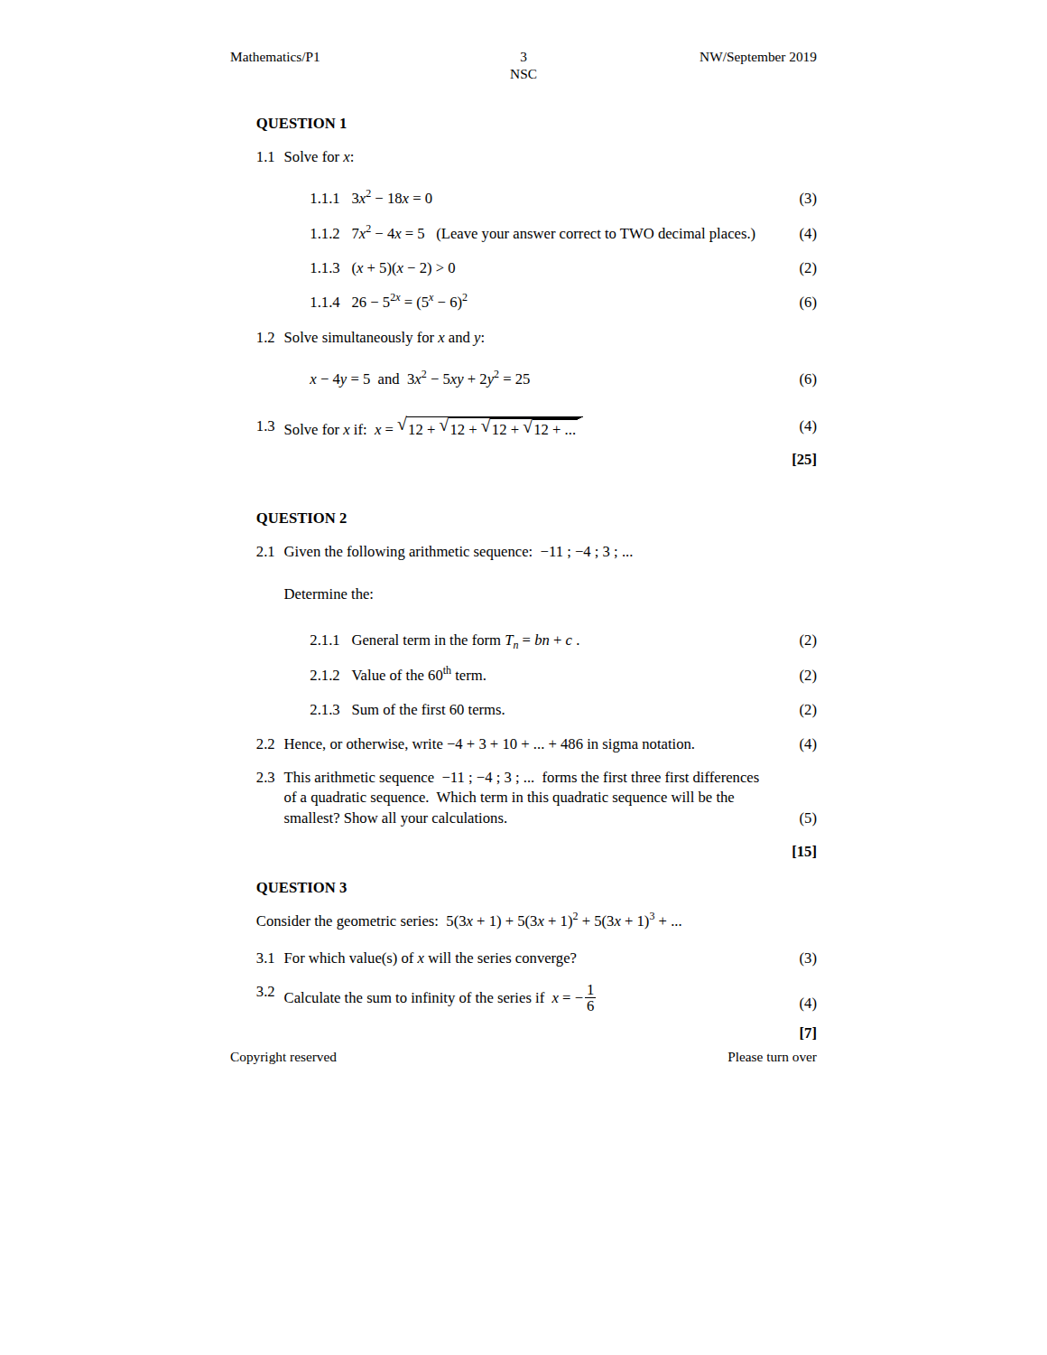Mathematics/P1
3
NSC
NW/September 2019
QUESTION 1
1.1
Solve for x:
1.1.1
3x2 − 18x = 0
(3)
1.1.2
7x2 − 4x = 5 (Leave your answer correct to TWO decimal places.)
(4)
1.1.3
(x + 5)(x − 2) > 0
(2)
1.1.4
26 − 52x = (5x − 6)2
(6)
1.2
Solve simultaneously for x and y:
x − 4y = 5 and 3x2 − 5xy + 2y2 = 25
(6)
1.3
Solve for x if: x = 12 + 12 + 12 + 12 + ...
(4)
[25]
QUESTION 2
2.1
Given the following arithmetic sequence: −11 ; −4 ; 3 ; ...
Determine the:
2.1.1
General term in the form Tn = bn + c .
(2)
2.1.2
Value of the 60th term.
(2)
2.1.3
Sum of the first 60 terms.
(2)
2.2
Hence, or otherwise, write −4 + 3 + 10 + ... + 486 in sigma notation.
(4)
2.3
This arithmetic sequence −11 ; −4 ; 3 ; ... forms the first three first differences of a quadratic sequence. Which term in this quadratic sequence will be the smallest? Show all your calculations.
(5)
[15]
QUESTION 3
Consider the geometric series: 5(3x + 1) + 5(3x + 1)2 + 5(3x + 1)3 + ...
3.1
For which value(s) of x will the series converge?
(3)
3.2
Calculate the sum to infinity of the series if x = −16
(4)
[7]
Copyright reserved
Please turn over